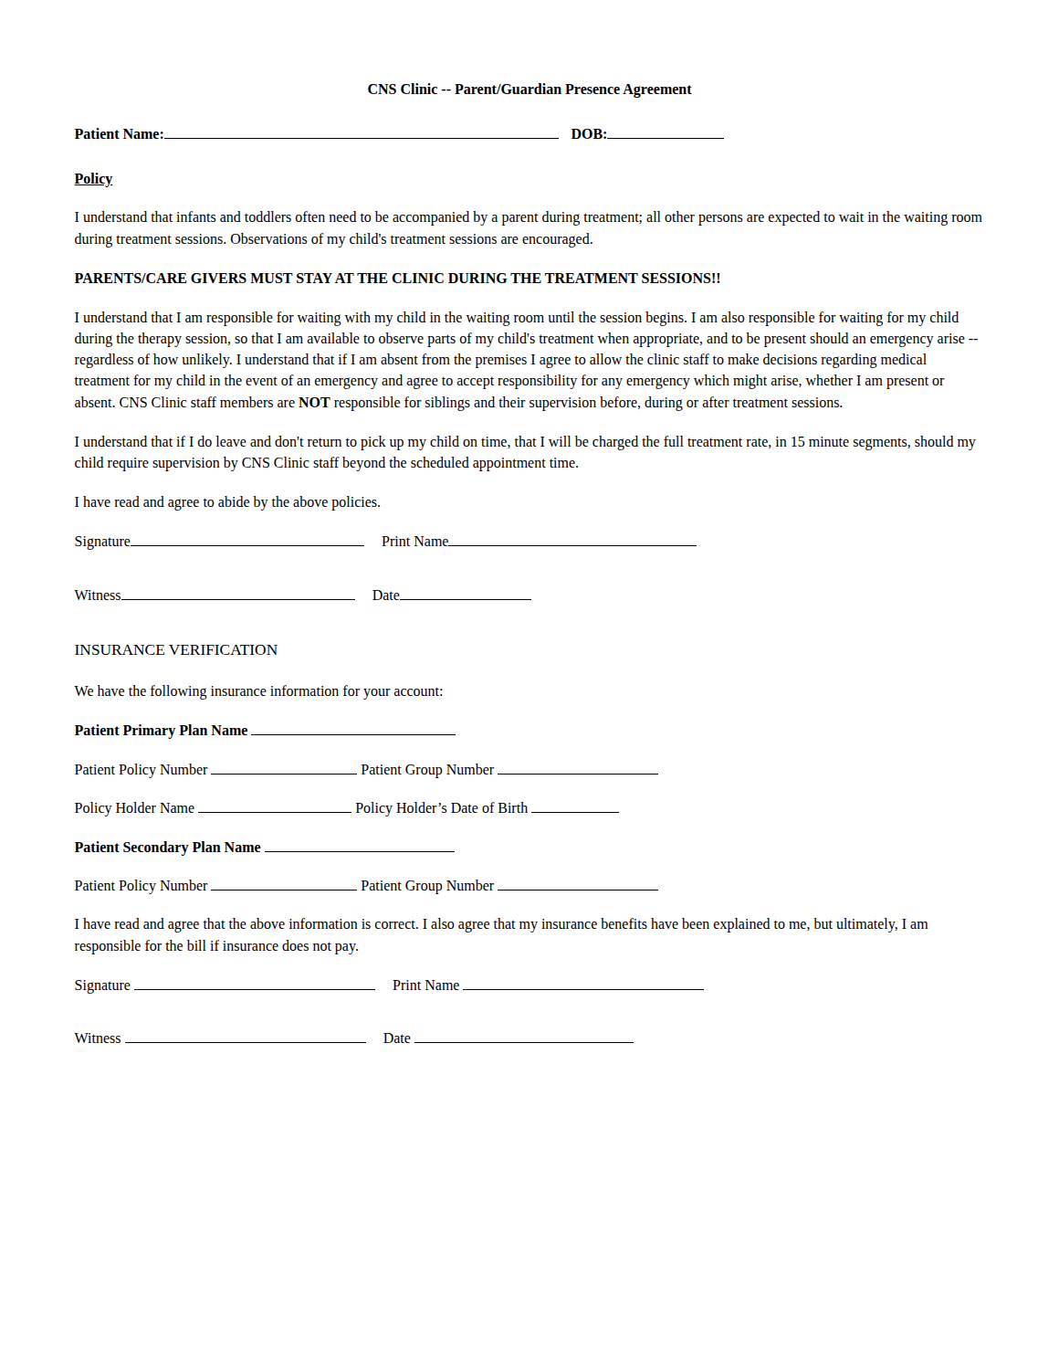CNS Clinic -- Parent/Guardian Presence Agreement
Patient Name: DOB:
Policy
I understand that infants and toddlers often need to be accompanied by a parent during treatment; all other persons are expected to wait in the waiting room during treatment sessions. Observations of my child's treatment sessions are encouraged.
PARENTS/CARE GIVERS MUST STAY AT THE CLINIC DURING THE TREATMENT SESSIONS!!
I understand that I am responsible for waiting with my child in the waiting room until the session begins. I am also responsible for waiting for my child during the therapy session, so that I am available to observe parts of my child's treatment when appropriate, and to be present should an emergency arise -- regardless of how unlikely. I understand that if I am absent from the premises I agree to allow the clinic staff to make decisions regarding medical treatment for my child in the event of an emergency and agree to accept responsibility for any emergency which might arise, whether I am present or absent. CNS Clinic staff members are NOT responsible for siblings and their supervision before, during or after treatment sessions.
I understand that if I do leave and don't return to pick up my child on time, that I will be charged the full treatment rate, in 15 minute segments, should my child require supervision by CNS Clinic staff beyond the scheduled appointment time.
I have read and agree to abide by the above policies.
Signature Print Name
Witness Date
INSURANCE VERIFICATION
We have the following insurance information for your account:
Patient Primary Plan Name
Patient Policy Number Patient Group Number
Policy Holder Name Policy Holder’s Date of Birth
Patient Secondary Plan Name
Patient Policy Number Patient Group Number
I have read and agree that the above information is correct. I also agree that my insurance benefits have been explained to me, but ultimately, I am responsible for the bill if insurance does not pay.
Signature Print Name
Witness Date